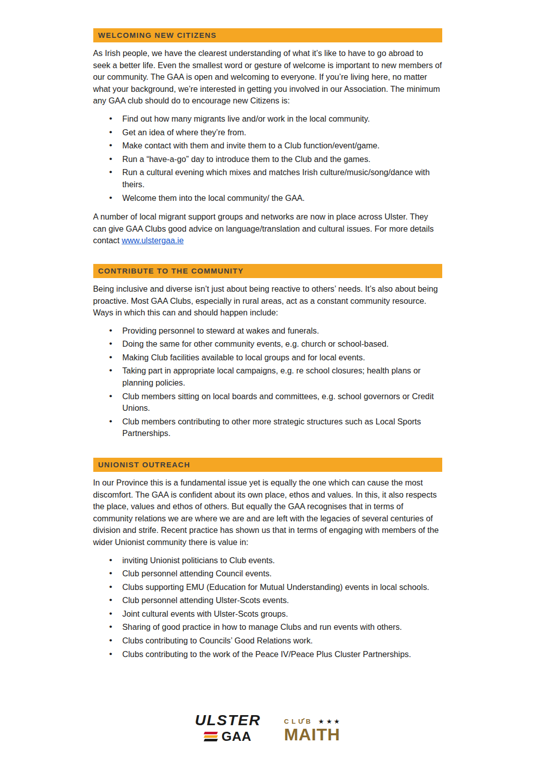Welcoming New Citizens
As Irish people, we have the clearest understanding of what it’s like to have to go abroad to seek a better life. Even the smallest word or gesture of welcome is important to new members of our community. The GAA is open and welcoming to everyone. If you’re living here, no matter what your background, we’re interested in getting you involved in our Association. The minimum any GAA club should do to encourage new Citizens is:
Find out how many migrants live and/or work in the local community.
Get an idea of where they’re from.
Make contact with them and invite them to a Club function/event/game.
Run a “have-a-go” day to introduce them to the Club and the games.
Run a cultural evening which mixes and matches Irish culture/music/song/dance with theirs.
Welcome them into the local community/ the GAA.
A number of local migrant support groups and networks are now in place across Ulster. They can give GAA Clubs good advice on language/translation and cultural issues. For more details contact www.ulstergaa.ie
Contribute to the Community
Being inclusive and diverse isn’t just about being reactive to others’ needs. It’s also about being proactive. Most GAA Clubs, especially in rural areas, act as a constant community resource. Ways in which this can and should happen include:
Providing personnel to steward at wakes and funerals.
Doing the same for other community events, e.g. church or school-based.
Making Club facilities available to local groups and for local events.
Taking part in appropriate local campaigns, e.g. re school closures; health plans or planning policies.
Club members sitting on local boards and committees, e.g. school governors or Credit Unions.
Club members contributing to other more strategic structures such as Local Sports Partnerships.
Unionist Outreach
In our Province this is a fundamental issue yet is equally the one which can cause the most discomfort. The GAA is confident about its own place, ethos and values. In this, it also respects the place, values and ethos of others. But equally the GAA recognises that in terms of community relations we are where we are and are left with the legacies of several centuries of division and strife. Recent practice has shown us that in terms of engaging with members of the wider Unionist community there is value in:
inviting Unionist politicians to Club events.
Club personnel attending Council events.
Clubs supporting EMU (Education for Mutual Understanding) events in local schools.
Club personnel attending Ulster-Scots events.
Joint cultural events with Ulster-Scots groups.
Sharing of good practice in how to manage Clubs and run events with others.
Clubs contributing to Councils’ Good Relations work.
Clubs contributing to the work of the Peace IV/Peace Plus Cluster Partnerships.
ULSTER
GAA
CLUB ★ ★ ★
MAITH